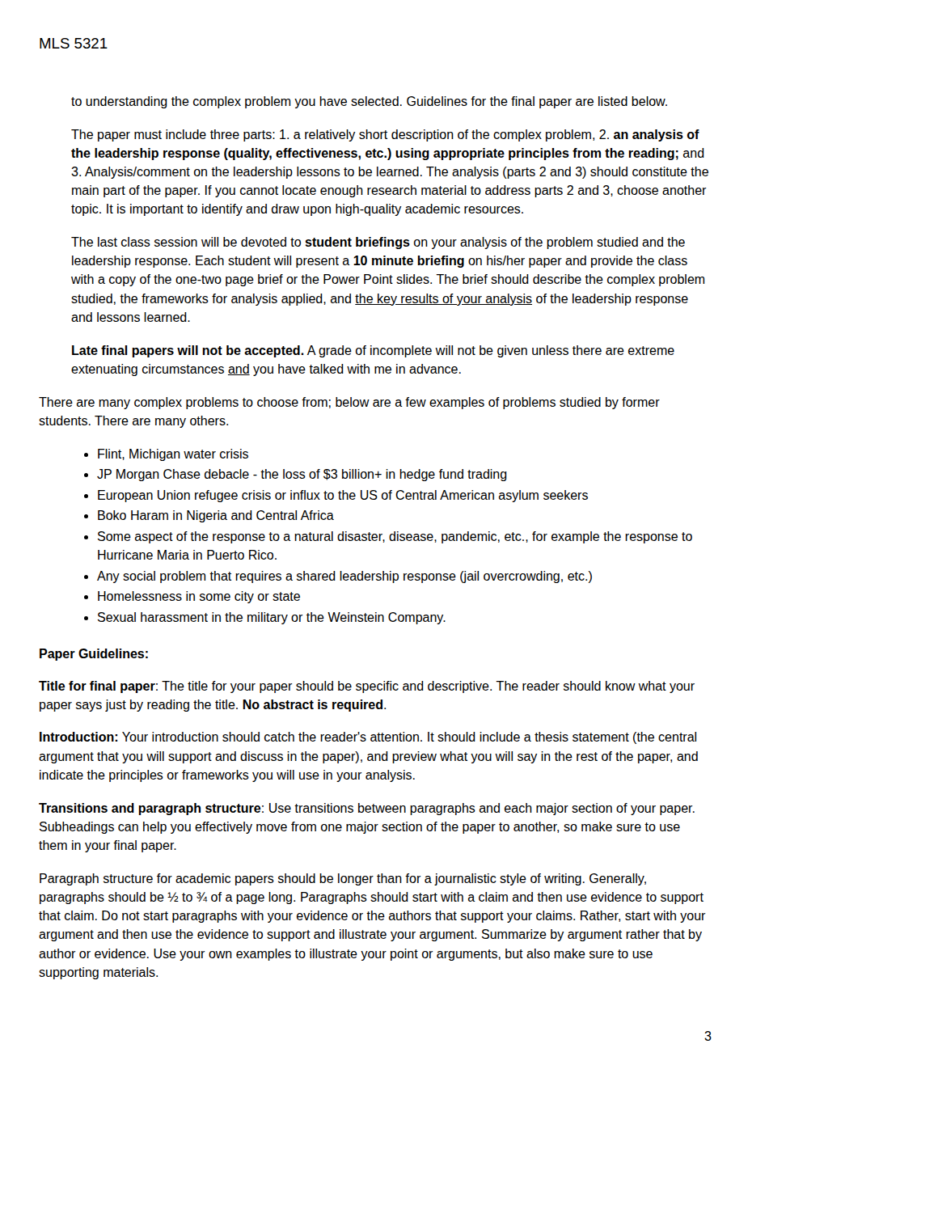MLS 5321
to understanding the complex problem you have selected. Guidelines for the final paper are listed below.
The paper must include three parts: 1. a relatively short description of the complex problem, 2. an analysis of the leadership response (quality, effectiveness, etc.) using appropriate principles from the reading; and 3. Analysis/comment on the leadership lessons to be learned. The analysis (parts 2 and 3) should constitute the main part of the paper. If you cannot locate enough research material to address parts 2 and 3, choose another topic. It is important to identify and draw upon high-quality academic resources.
The last class session will be devoted to student briefings on your analysis of the problem studied and the leadership response. Each student will present a 10 minute briefing on his/her paper and provide the class with a copy of the one-two page brief or the Power Point slides. The brief should describe the complex problem studied, the frameworks for analysis applied, and the key results of your analysis of the leadership response and lessons learned.
Late final papers will not be accepted. A grade of incomplete will not be given unless there are extreme extenuating circumstances and you have talked with me in advance.
There are many complex problems to choose from; below are a few examples of problems studied by former students. There are many others.
Flint, Michigan water crisis
JP Morgan Chase debacle - the loss of $3 billion+ in hedge fund trading
European Union refugee crisis or influx to the US of Central American asylum seekers
Boko Haram in Nigeria and Central Africa
Some aspect of the response to a natural disaster, disease, pandemic, etc., for example the response to Hurricane Maria in Puerto Rico.
Any social problem that requires a shared leadership response (jail overcrowding, etc.)
Homelessness in some city or state
Sexual harassment in the military or the Weinstein Company.
Paper Guidelines:
Title for final paper: The title for your paper should be specific and descriptive. The reader should know what your paper says just by reading the title. No abstract is required.
Introduction: Your introduction should catch the reader's attention. It should include a thesis statement (the central argument that you will support and discuss in the paper), and preview what you will say in the rest of the paper, and indicate the principles or frameworks you will use in your analysis.
Transitions and paragraph structure: Use transitions between paragraphs and each major section of your paper. Subheadings can help you effectively move from one major section of the paper to another, so make sure to use them in your final paper.
Paragraph structure for academic papers should be longer than for a journalistic style of writing. Generally, paragraphs should be ½ to ¾ of a page long. Paragraphs should start with a claim and then use evidence to support that claim. Do not start paragraphs with your evidence or the authors that support your claims. Rather, start with your argument and then use the evidence to support and illustrate your argument. Summarize by argument rather that by author or evidence. Use your own examples to illustrate your point or arguments, but also make sure to use supporting materials.
3